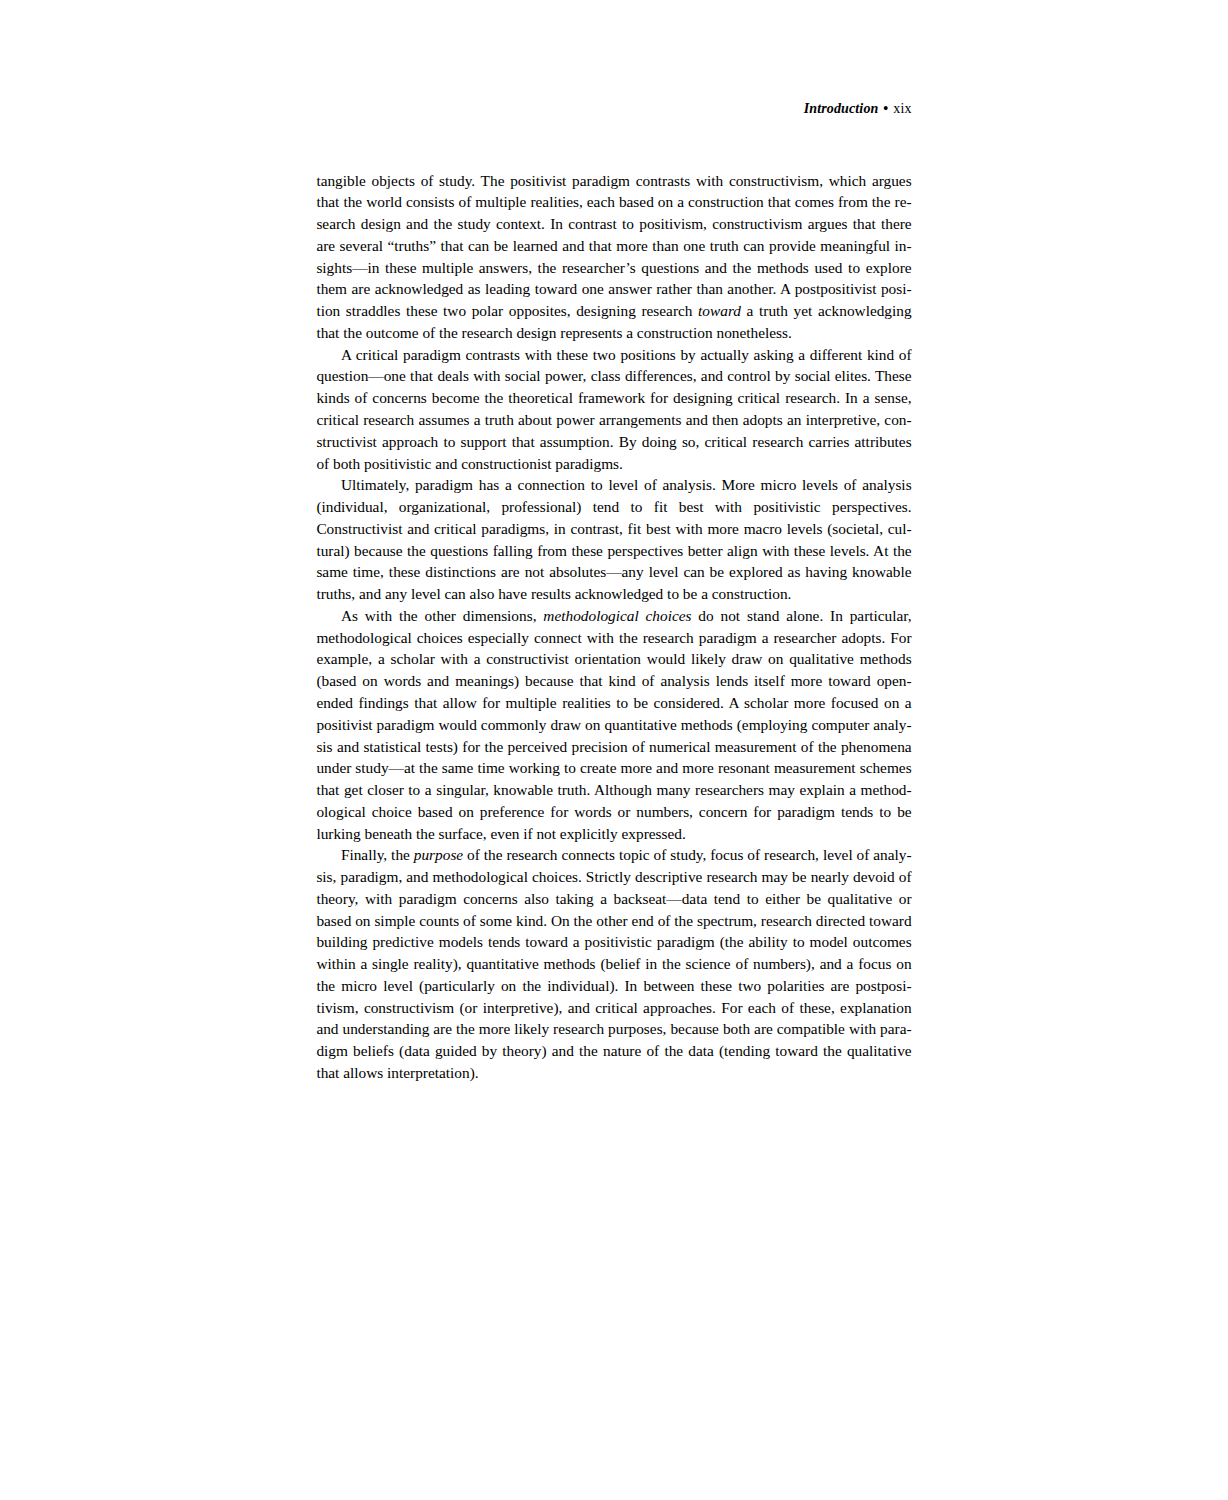Introduction•xix
tangible objects of study. The positivist paradigm contrasts with constructivism, which argues that the world consists of multiple realities, each based on a construction that comes from the research design and the study context. In contrast to positivism, constructivism argues that there are several “truths” that can be learned and that more than one truth can provide meaningful insights—in these multiple answers, the researcher’s questions and the methods used to explore them are acknowledged as leading toward one answer rather than another. A postpositivist position straddles these two polar opposites, designing research toward a truth yet acknowledging that the outcome of the research design represents a construction nonetheless.
A critical paradigm contrasts with these two positions by actually asking a different kind of question—one that deals with social power, class differences, and control by social elites. These kinds of concerns become the theoretical framework for designing critical research. In a sense, critical research assumes a truth about power arrangements and then adopts an interpretive, constructivist approach to support that assumption. By doing so, critical research carries attributes of both positivistic and constructionist paradigms.
Ultimately, paradigm has a connection to level of analysis. More micro levels of analysis (individual, organizational, professional) tend to fit best with positivistic perspectives. Constructivist and critical paradigms, in contrast, fit best with more macro levels (societal, cultural) because the questions falling from these perspectives better align with these levels. At the same time, these distinctions are not absolutes—any level can be explored as having knowable truths, and any level can also have results acknowledged to be a construction.
As with the other dimensions, methodological choices do not stand alone. In particular, methodological choices especially connect with the research paradigm a researcher adopts. For example, a scholar with a constructivist orientation would likely draw on qualitative methods (based on words and meanings) because that kind of analysis lends itself more toward open-ended findings that allow for multiple realities to be considered. A scholar more focused on a positivist paradigm would commonly draw on quantitative methods (employing computer analysis and statistical tests) for the perceived precision of numerical measurement of the phenomena under study—at the same time working to create more and more resonant measurement schemes that get closer to a singular, knowable truth. Although many researchers may explain a methodological choice based on preference for words or numbers, concern for paradigm tends to be lurking beneath the surface, even if not explicitly expressed.
Finally, the purpose of the research connects topic of study, focus of research, level of analysis, paradigm, and methodological choices. Strictly descriptive research may be nearly devoid of theory, with paradigm concerns also taking a backseat—data tend to either be qualitative or based on simple counts of some kind. On the other end of the spectrum, research directed toward building predictive models tends toward a positivistic paradigm (the ability to model outcomes within a single reality), quantitative methods (belief in the science of numbers), and a focus on the micro level (particularly on the individual). In between these two polarities are postpositivism, constructivism (or interpretive), and critical approaches. For each of these, explanation and understanding are the more likely research purposes, because both are compatible with paradigm beliefs (data guided by theory) and the nature of the data (tending toward the qualitative that allows interpretation).